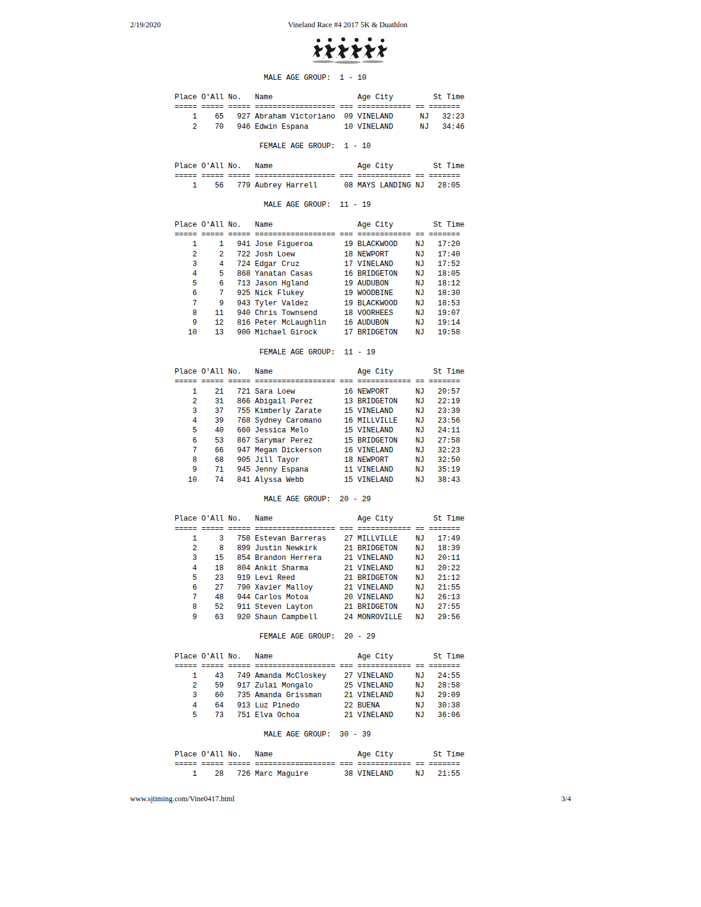2/19/2020
Vineland Race #4 2017 5K & Duathlon
                              MALE AGE GROUP:  1 - 10

          Place O'All No.   Name                   Age City         St Time
          ===== ===== ===== ================== === ============ == =======
              1    65   927 Abraham Victoriano  09 VINELAND      NJ   32:23
              2    70   946 Edwin Espana        10 VINELAND      NJ   34:46

                             FEMALE AGE GROUP:  1 - 10

          Place O'All No.   Name                   Age City         St Time
          ===== ===== ===== ================== === ============ == =======
              1    56   779 Aubrey Harrell      08 MAYS LANDING NJ   28:05

                              MALE AGE GROUP:  11 - 19

          Place O'All No.   Name                   Age City         St Time
          ===== ===== ===== ================== === ============ == =======
              1     1   941 Jose Figueroa       19 BLACKWOOD    NJ   17:20
              2     2   722 Josh Loew           18 NEWPORT      NJ   17:40
              3     4   724 Edgar Cruz          17 VINELAND     NJ   17:52
              4     5   868 Yanatan Casas       16 BRIDGETON    NJ   18:05
              5     6   713 Jason Hgland        19 AUDUBON      NJ   18:12
              6     7   925 Nick Flukey         19 WOODBINE     NJ   18:30
              7     9   943 Tyler Valdez        19 BLACKWOOD    NJ   18:53
              8    11   940 Chris Townsend      18 VOORHEES     NJ   19:07
              9    12   816 Peter McLaughlin    16 AUDUBON      NJ   19:14
             10    13   900 Michael Girock      17 BRIDGETON    NJ   19:58

                             FEMALE AGE GROUP:  11 - 19

          Place O'All No.   Name                   Age City         St Time
          ===== ===== ===== ================== === ============ == =======
              1    21   721 Sara Loew           16 NEWPORT      NJ   20:57
              2    31   866 Abigail Perez       13 BRIDGETON    NJ   22:19
              3    37   755 Kimberly Zarate     15 VINELAND     NJ   23:39
              4    39   768 Sydney Caromano     16 MILLVILLE    NJ   23:56
              5    40   660 Jessica Melo        15 VINELAND     NJ   24:11
              6    53   867 Sarymar Perez       15 BRIDGETON    NJ   27:58
              7    66   947 Megan Dickerson     16 VINELAND     NJ   32:23
              8    68   905 Jill Tayor          18 NEWPORT      NJ   32:50
              9    71   945 Jenny Espana        11 VINELAND     NJ   35:19
             10    74   841 Alyssa Webb         15 VINELAND     NJ   38:43

                              MALE AGE GROUP:  20 - 29

          Place O'All No.   Name                   Age City         St Time
          ===== ===== ===== ================== === ============ == =======
              1     3   758 Estevan Barreras    27 MILLVILLE    NJ   17:49
              2     8   899 Justin Newkirk      21 BRIDGETON    NJ   18:39
              3    15   854 Brandon Herrera     21 VINELAND     NJ   20:11
              4    18   804 Ankit Sharma        21 VINELAND     NJ   20:22
              5    23   919 Levi Reed           21 BRIDGETON    NJ   21:12
              6    27   790 Xavier Malloy       21 VINELAND     NJ   21:55
              7    48   944 Carlos Motoa        20 VINELAND     NJ   26:13
              8    52   911 Steven Layton       21 BRIDGETON    NJ   27:55
              9    63   920 Shaun Campbell      24 MONROVILLE   NJ   29:56

                             FEMALE AGE GROUP:  20 - 29

          Place O'All No.   Name                   Age City         St Time
          ===== ===== ===== ================== === ============ == =======
              1    43   749 Amanda McCloskey    27 VINELAND     NJ   24:55
              2    59   917 Zulai Mongalo       25 VINELAND     NJ   28:58
              3    60   735 Amanda Grissman     21 VINELAND     NJ   29:09
              4    64   913 Luz Pinedo          22 BUENA        NJ   30:38
              5    73   751 Elva Ochoa          21 VINELAND     NJ   36:06

                              MALE AGE GROUP:  30 - 39

          Place O'All No.   Name                   Age City         St Time
          ===== ===== ===== ================== === ============ == =======
              1    28   726 Marc Maguire        38 VINELAND     NJ   21:55
www.sjtiming.com/Vine0417.html
3/4